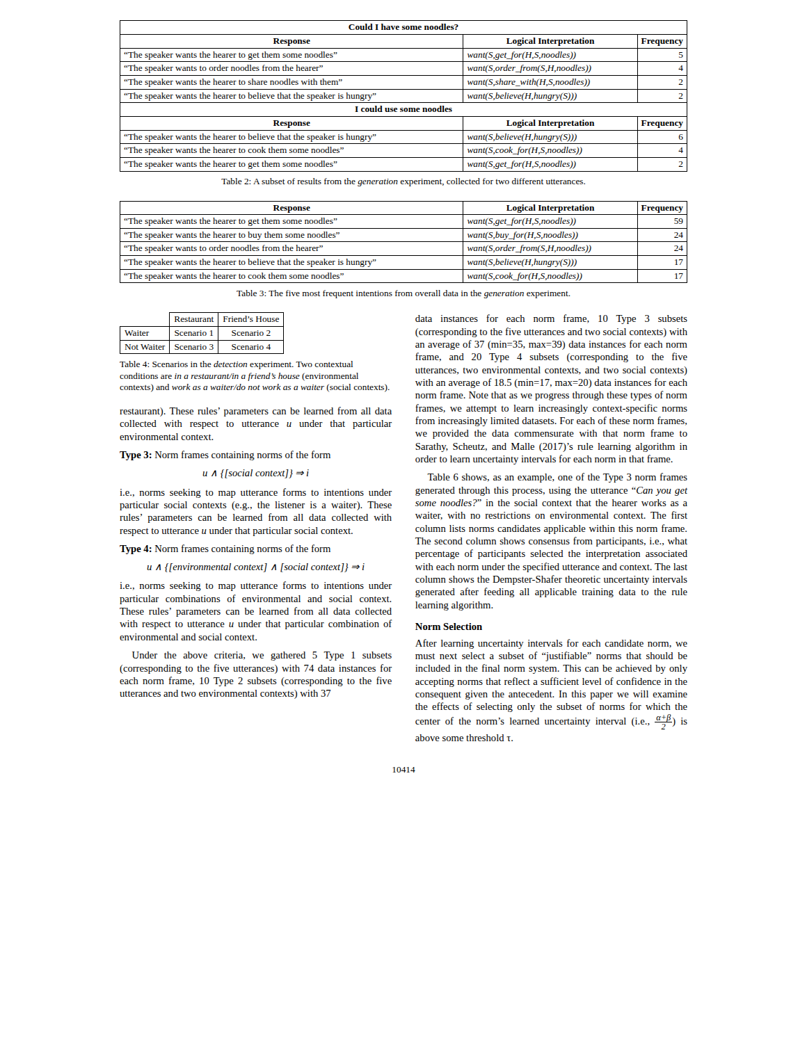| Could I have some noodles? |
| Response | Logical Interpretation | Frequency |
| “The speaker wants the hearer to get them some noodles” | want(S,get_for(H,S,noodles)) | 5 |
| “The speaker wants to order noodles from the hearer” | want(S,order_from(S,H,noodles)) | 4 |
| “The speaker wants the hearer to share noodles with them” | want(S,share_with(H,S,noodles)) | 2 |
| “The speaker wants the hearer to believe that the speaker is hungry” | want(S,believe(H,hungry(S))) | 2 |
| I could use some noodles |
| Response | Logical Interpretation | Frequency |
| “The speaker wants the hearer to believe that the speaker is hungry” | want(S,believe(H,hungry(S))) | 6 |
| “The speaker wants the hearer to cook them some noodles” | want(S,cook_for(H,S,noodles)) | 4 |
| “The speaker wants the hearer to get them some noodles” | want(S,get_for(H,S,noodles)) | 2 |
Table 2: A subset of results from the generation experiment, collected for two different utterances.
| Response | Logical Interpretation | Frequency |
| --- | --- | --- |
| “The speaker wants the hearer to get them some noodles” | want(S,get_for(H,S,noodles)) | 59 |
| “The speaker wants the hearer to buy them some noodles” | want(S,buy_for(H,S,noodles)) | 24 |
| “The speaker wants to order noodles from the hearer” | want(S,order_from(S,H,noodles)) | 24 |
| “The speaker wants the hearer to believe that the speaker is hungry” | want(S,believe(H,hungry(S))) | 17 |
| “The speaker wants the hearer to cook them some noodles” | want(S,cook_for(H,S,noodles)) | 17 |
Table 3: The five most frequent intentions from overall data in the generation experiment.
| | Restaurant | Friend’s House |
| Waiter | Scenario 1 | Scenario 2 |
| Not Waiter | Scenario 3 | Scenario 4 |
Table 4: Scenarios in the detection experiment. Two contextual conditions are in a restaurant/in a friend’s house (environmental contexts) and work as a waiter/do not work as a waiter (social contexts).
restaurant). These rules’ parameters can be learned from all data collected with respect to utterance u under that particular environmental context.
Type 3: Norm frames containing norms of the form
u ∧ {[social context]} ⇒ i
i.e., norms seeking to map utterance forms to intentions under particular social contexts (e.g., the listener is a waiter). These rules’ parameters can be learned from all data collected with respect to utterance u under that particular social context.
Type 4: Norm frames containing norms of the form
u ∧ {[environmental context] ∧ [social context]} ⇒ i
i.e., norms seeking to map utterance forms to intentions under particular combinations of environmental and social context. These rules’ parameters can be learned from all data collected with respect to utterance u under that particular combination of environmental and social context.
Under the above criteria, we gathered 5 Type 1 subsets (corresponding to the five utterances) with 74 data instances for each norm frame, 10 Type 2 subsets (corresponding to the five utterances and two environmental contexts) with 37
data instances for each norm frame, 10 Type 3 subsets (corresponding to the five utterances and two social contexts) with an average of 37 (min=35, max=39) data instances for each norm frame, and 20 Type 4 subsets (corresponding to the five utterances, two environmental contexts, and two social contexts) with an average of 18.5 (min=17, max=20) data instances for each norm frame. Note that as we progress through these types of norm frames, we attempt to learn increasingly context-specific norms from increasingly limited datasets. For each of these norm frames, we provided the data commensurate with that norm frame to Sarathy, Scheutz, and Malle (2017)’s rule learning algorithm in order to learn uncertainty intervals for each norm in that frame.
Table 6 shows, as an example, one of the Type 3 norm frames generated through this process, using the utterance “Can you get some noodles?” in the social context that the hearer works as a waiter, with no restrictions on environmental context. The first column lists norms candidates applicable within this norm frame. The second column shows consensus from participants, i.e., what percentage of participants selected the interpretation associated with each norm under the specified utterance and context. The last column shows the Dempster-Shafer theoretic uncertainty intervals generated after feeding all applicable training data to the rule learning algorithm.
Norm Selection
After learning uncertainty intervals for each candidate norm, we must next select a subset of “justifiable” norms that should be included in the final norm system. This can be achieved by only accepting norms that reflect a sufficient level of confidence in the consequent given the antecedent. In this paper we will examine the effects of selecting only the subset of norms for which the center of the norm’s learned uncertainty interval (i.e., α+β 2) is above some threshold τ.
10414